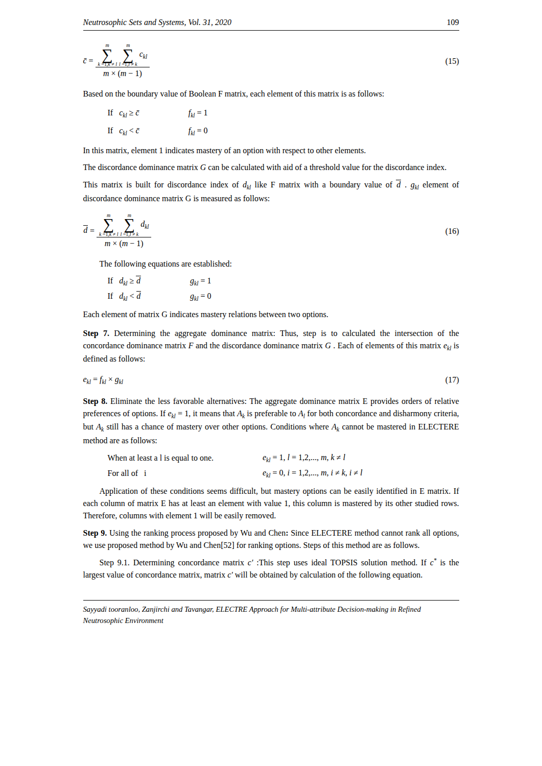Neutrosophic Sets and Systems, Vol. 31, 2020 109
c̄ = m ∑ k =1,k ≠ l m ∑ l =1,l ≠ k ckl m × (m − 1)
(15)
Based on the boundary value of Boolean F matrix, each element of this matrix is as follows:
If ckl ≥ c̄
fkl = 1
If ckl < c̄
fkl = 0
In this matrix, element 1 indicates mastery of an option with respect to other elements.
The discordance dominance matrix G can be calculated with aid of a threshold value for the discordance index.
This matrix is built for discordance index of dkl like F matrix with a boundary value of d . gkl element of discordance dominance matrix G is measured as follows:
d = m ∑ k =1,k ≠ l m ∑ l =1,l ≠ k dkl m × (m − 1)
(16)
The following equations are established:
If dkl ≥ d
gkl = 1
If dkl < d
gkl = 0
Each element of matrix G indicates mastery relations between two options.
Step 7. Determining the aggregate dominance matrix: Thus, step is to calculated the intersection of the concordance dominance matrix F and the discordance dominance matrix G . Each of elements of this matrix ekl is defined as follows:
ekl = fkl × gkl
(17)
Step 8. Eliminate the less favorable alternatives: The aggregate dominance matrix E provides orders of relative preferences of options. If ekl = 1, it means that Ak is preferable to Al for both concordance and disharmony criteria, but Ak still has a chance of mastery over other options. Conditions where Ak cannot be mastered in ELECTERE method are as follows:
When at least a l is equal to one.
ekl = 1, l = 1,2,..., m, k ≠ l
For all of i
ekl = 0, i = 1,2,..., m, i ≠ k, i ≠ l
Application of these conditions seems difficult, but mastery options can be easily identified in E matrix. If each column of matrix E has at least an element with value 1, this column is mastered by its other studied rows. Therefore, columns with element 1 will be easily removed.
Step 9. Using the ranking process proposed by Wu and Chen: Since ELECTERE method cannot rank all options, we use proposed method by Wu and Chen[52] for ranking options. Steps of this method are as follows.
Step 9.1. Determining concordance matrix c′ :This step uses ideal TOPSIS solution method. If c* is the largest value of concordance matrix, matrix c′ will be obtained by calculation of the following equation.
Sayyadi tooranloo, Zanjirchi and Tavangar, ELECTRE Approach for Multi-attribute Decision-making in Refined Neutrosophic Environment